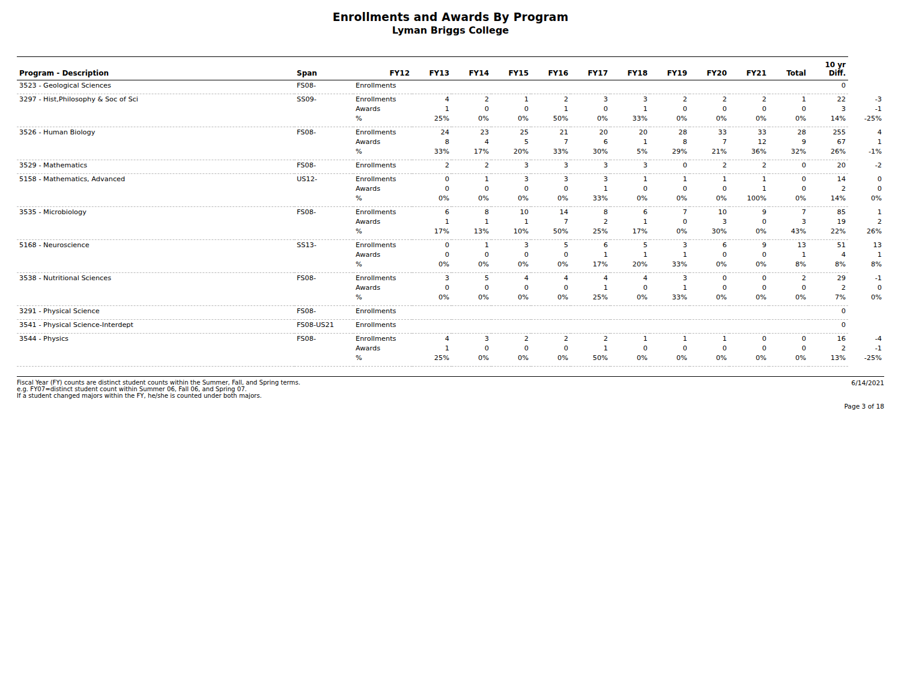Enrollments and Awards By Program
Lyman Briggs College
| Program - Description | Span | FY12 | FY13 | FY14 | FY15 | FY16 | FY17 | FY18 | FY19 | FY20 | FY21 | Total | 10 yr Diff. |
| --- | --- | --- | --- | --- | --- | --- | --- | --- | --- | --- | --- | --- | --- |
| 3523 - Geological Sciences | FS08- | Enrollments | | | | | | | | | | | 0 |
| 3297 - Hist,Philosophy & Soc of Sci | SS09- | Enrollments | 4 | 2 | 1 | 2 | 3 | 3 | 2 | 2 | 2 | 1 | 22 | -3 |
| | | Awards | 1 | 0 | 0 | 1 | 0 | 1 | 0 | 0 | 0 | 0 | 3 | -1 |
| | | % | 25% | 0% | 0% | 50% | 0% | 33% | 0% | 0% | 0% | 0% | 14% | -25% |
| 3526 - Human Biology | FS08- | Enrollments | 24 | 23 | 25 | 21 | 20 | 20 | 28 | 33 | 33 | 28 | 255 | 4 |
| | | Awards | 8 | 4 | 5 | 7 | 6 | 1 | 8 | 7 | 12 | 9 | 67 | 1 |
| | | % | 33% | 17% | 20% | 33% | 30% | 5% | 29% | 21% | 36% | 32% | 26% | -1% |
| 3529 - Mathematics | FS08- | Enrollments | 2 | 2 | 3 | 3 | 3 | 3 | 0 | 2 | 2 | 0 | 20 | -2 |
| 5158 - Mathematics, Advanced | US12- | Enrollments | 0 | 1 | 3 | 3 | 3 | 1 | 1 | 1 | 1 | 0 | 14 | 0 |
| | | Awards | 0 | 0 | 0 | 0 | 1 | 0 | 0 | 0 | 1 | 0 | 2 | 0 |
| | | % | 0% | 0% | 0% | 0% | 33% | 0% | 0% | 0% | 100% | 0% | 14% | 0% |
| 3535 - Microbiology | FS08- | Enrollments | 6 | 8 | 10 | 14 | 8 | 6 | 7 | 10 | 9 | 7 | 85 | 1 |
| | | Awards | 1 | 1 | 1 | 7 | 2 | 1 | 0 | 3 | 0 | 3 | 19 | 2 |
| | | % | 17% | 13% | 10% | 50% | 25% | 17% | 0% | 30% | 0% | 43% | 22% | 26% |
| 5168 - Neuroscience | SS13- | Enrollments | 0 | 1 | 3 | 5 | 6 | 5 | 3 | 6 | 9 | 13 | 51 | 13 |
| | | Awards | 0 | 0 | 0 | 0 | 1 | 1 | 1 | 0 | 0 | 1 | 4 | 1 |
| | | % | 0% | 0% | 0% | 0% | 17% | 20% | 33% | 0% | 0% | 8% | 8% | 8% |
| 3538 - Nutritional Sciences | FS08- | Enrollments | 3 | 5 | 4 | 4 | 4 | 4 | 3 | 0 | 0 | 2 | 29 | -1 |
| | | Awards | 0 | 0 | 0 | 0 | 1 | 0 | 1 | 0 | 0 | 0 | 2 | 0 |
| | | % | 0% | 0% | 0% | 0% | 25% | 0% | 33% | 0% | 0% | 0% | 7% | 0% |
| 3291 - Physical Science | FS08- | Enrollments | | | | | | | | | | | 0 |
| 3541 - Physical Science-Interdept | FS08-US21 | Enrollments | | | | | | | | | | | 0 |
| 3544 - Physics | FS08- | Enrollments | 4 | 3 | 2 | 2 | 2 | 1 | 1 | 1 | 0 | 0 | 16 | -4 |
| | | Awards | 1 | 0 | 0 | 0 | 1 | 0 | 0 | 0 | 0 | 0 | 2 | -1 |
| | | % | 25% | 0% | 0% | 0% | 50% | 0% | 0% | 0% | 0% | 0% | 13% | -25% |
Fiscal Year (FY) counts are distinct student counts within the Summer, Fall, and Spring terms.
e.g. FY07=distinct student count within Summer 06, Fall 06, and Spring 07.
If a student changed majors within the FY, he/she is counted under both majors.
6/14/2021
Page 3 of 18